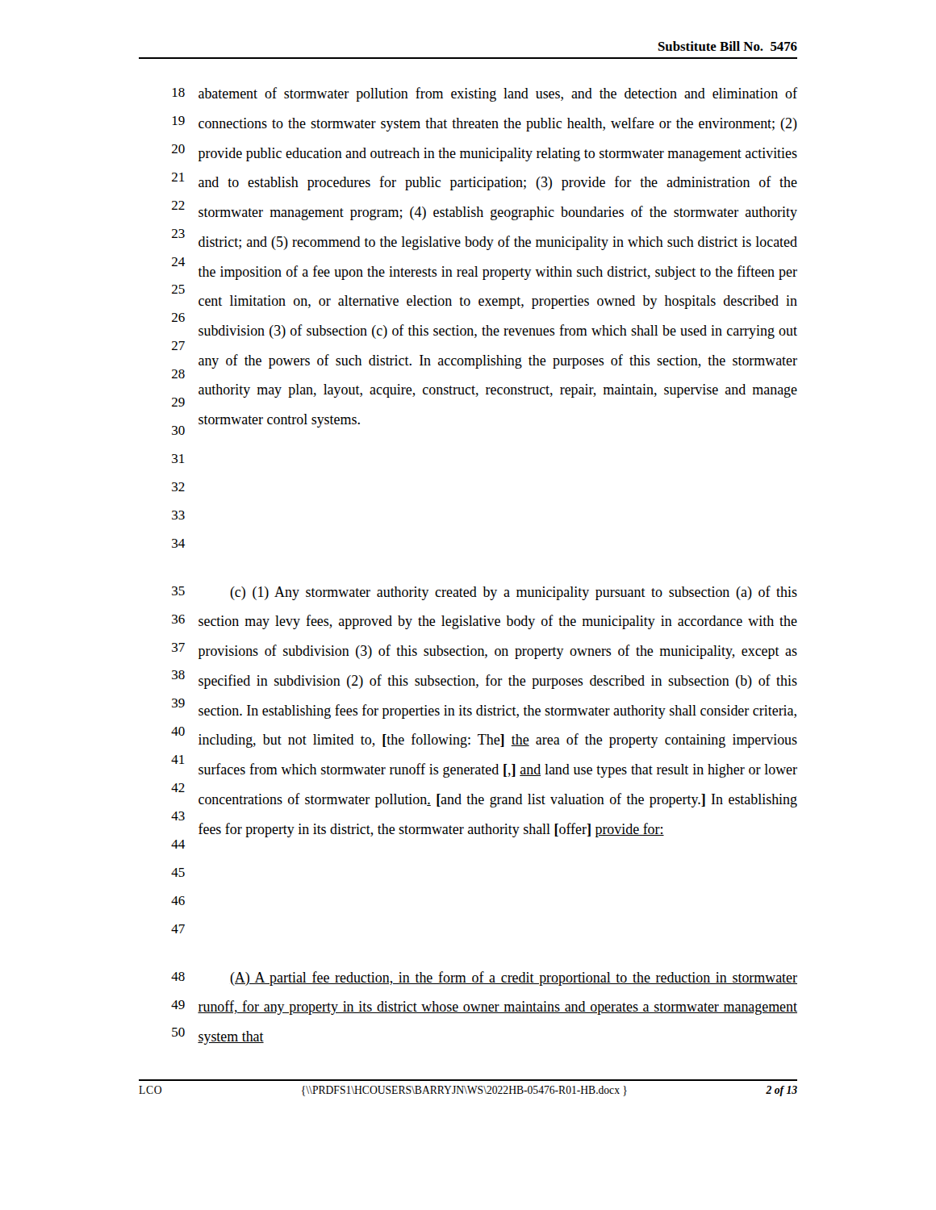Substitute Bill No. 5476
18 19 20 21 22 23 24 25 26 27 28 29 30 31 32 33 34 abatement of stormwater pollution from existing land uses, and the detection and elimination of connections to the stormwater system that threaten the public health, welfare or the environment; (2) provide public education and outreach in the municipality relating to stormwater management activities and to establish procedures for public participation; (3) provide for the administration of the stormwater management program; (4) establish geographic boundaries of the stormwater authority district; and (5) recommend to the legislative body of the municipality in which such district is located the imposition of a fee upon the interests in real property within such district, subject to the fifteen per cent limitation on, or alternative election to exempt, properties owned by hospitals described in subdivision (3) of subsection (c) of this section, the revenues from which shall be used in carrying out any of the powers of such district. In accomplishing the purposes of this section, the stormwater authority may plan, layout, acquire, construct, reconstruct, repair, maintain, supervise and manage stormwater control systems.
35 36 37 38 39 40 41 42 43 44 45 46 47 (c) (1) Any stormwater authority created by a municipality pursuant to subsection (a) of this section may levy fees, approved by the legislative body of the municipality in accordance with the provisions of subdivision (3) of this subsection, on property owners of the municipality, except as specified in subdivision (2) of this subsection, for the purposes described in subsection (b) of this section. In establishing fees for properties in its district, the stormwater authority shall consider criteria, including, but not limited to, [the following: The] the area of the property containing impervious surfaces from which stormwater runoff is generated [,] and land use types that result in higher or lower concentrations of stormwater pollution. [and the grand list valuation of the property.] In establishing fees for property in its district, the stormwater authority shall [offer] provide for:
48 49 50 (A) A partial fee reduction, in the form of a credit proportional to the reduction in stormwater runoff, for any property in its district whose owner maintains and operates a stormwater management system that
LCO {\\PRDFS1\HCOUSERS\BARRYJN\WS\2022HB-05476-R01-HB.docx } 2 of 13